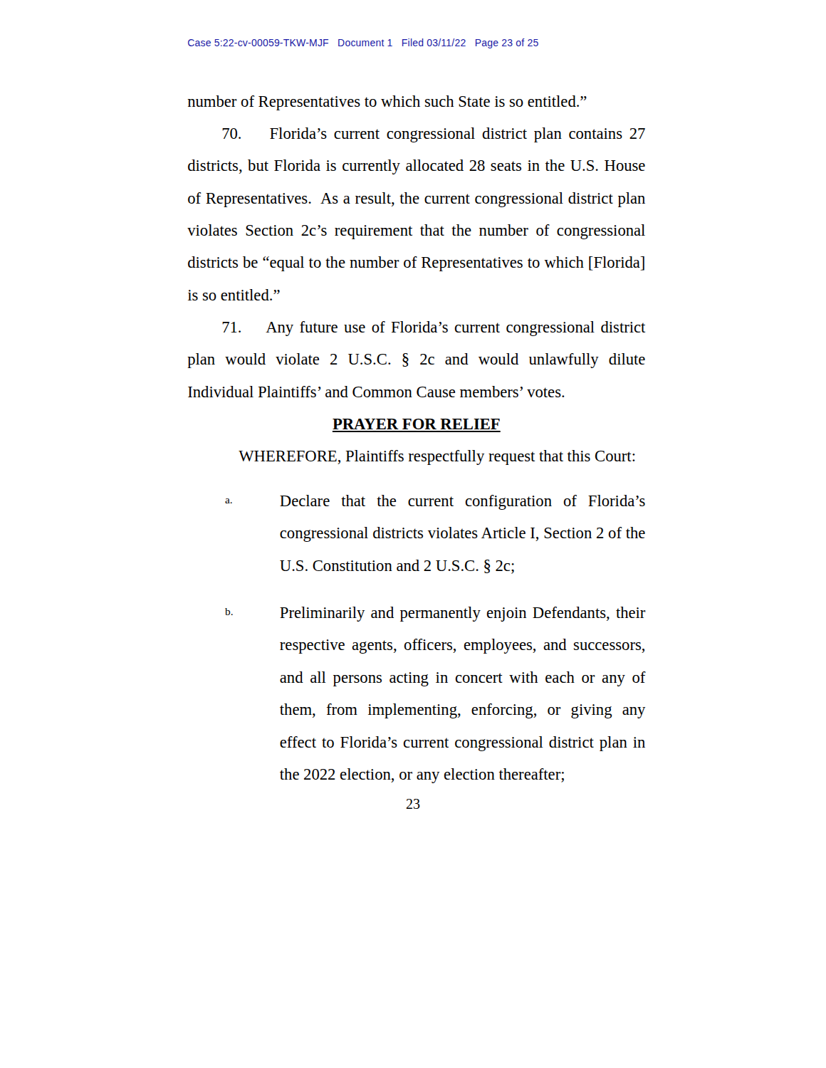Case 5:22-cv-00059-TKW-MJF Document 1 Filed 03/11/22 Page 23 of 25
number of Representatives to which such State is so entitled.”
70. Florida’s current congressional district plan contains 27 districts, but Florida is currently allocated 28 seats in the U.S. House of Representatives. As a result, the current congressional district plan violates Section 2c’s requirement that the number of congressional districts be “equal to the number of Representatives to which [Florida] is so entitled.”
71. Any future use of Florida’s current congressional district plan would violate 2 U.S.C. § 2c and would unlawfully dilute Individual Plaintiffs’ and Common Cause members’ votes.
PRAYER FOR RELIEF
WHEREFORE, Plaintiffs respectfully request that this Court:
a. Declare that the current configuration of Florida’s congressional districts violates Article I, Section 2 of the U.S. Constitution and 2 U.S.C. § 2c;
b. Preliminarily and permanently enjoin Defendants, their respective agents, officers, employees, and successors, and all persons acting in concert with each or any of them, from implementing, enforcing, or giving any effect to Florida’s current congressional district plan in the 2022 election, or any election thereafter;
23